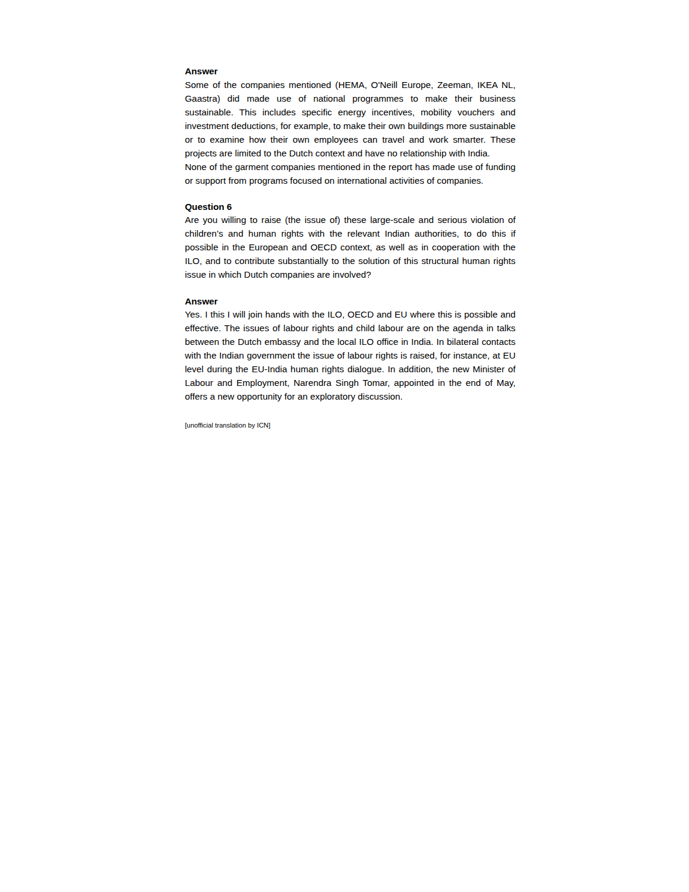Answer
Some of the companies mentioned (HEMA, O'Neill Europe, Zeeman, IKEA NL, Gaastra) did made use of national programmes to make their business sustainable. This includes specific energy incentives, mobility vouchers and investment deductions, for example, to make their own buildings more sustainable or to examine how their own employees can travel and work smarter. These projects are limited to the Dutch context and have no relationship with India.
None of the garment companies mentioned in the report has made use of funding or support from programs focused on international activities of companies.
Question 6
Are you willing to raise (the issue of) these large-scale and serious violation of children’s and human rights with the relevant Indian authorities, to do this if possible in the European and OECD context, as well as in cooperation with the ILO, and to contribute substantially to the solution of this structural human rights issue in which Dutch companies are involved?
Answer
Yes. I this I will join hands with the ILO, OECD and EU where this is possible and effective. The issues of labour rights and child labour are on the agenda in talks between the Dutch embassy and the local ILO office in India. In bilateral contacts with the Indian government the issue of labour rights is raised, for instance, at EU level during the EU-India human rights dialogue. In addition, the new Minister of Labour and Employment, Narendra Singh Tomar, appointed in the end of May, offers a new opportunity for an exploratory discussion.
[unofficial translation by ICN]